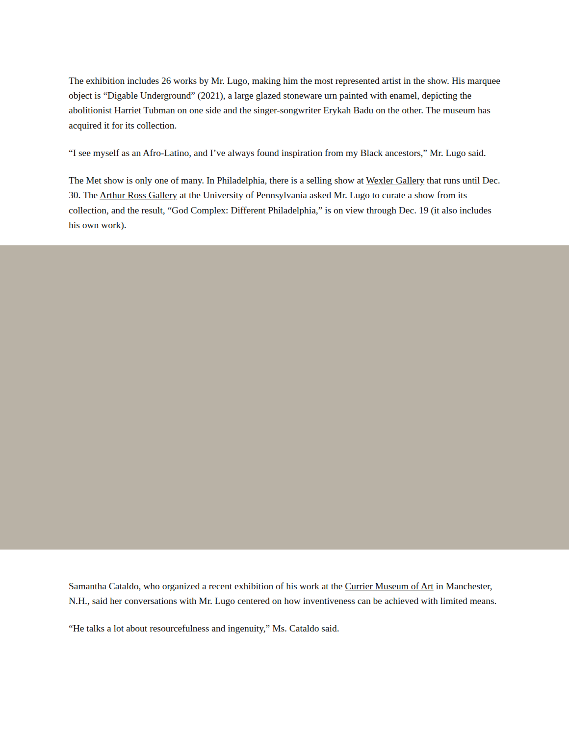The exhibition includes 26 works by Mr. Lugo, making him the most represented artist in the show. His marquee object is “Digable Underground” (2021), a large glazed stoneware urn painted with enamel, depicting the abolitionist Harriet Tubman on one side and the singer-songwriter Erykah Badu on the other. The museum has acquired it for its collection.
“I see myself as an Afro-Latino, and I’ve always found inspiration from my Black ancestors,” Mr. Lugo said.
The Met show is only one of many. In Philadelphia, there is a selling show at Wexler Gallery that runs until Dec. 30. The Arthur Ross Gallery at the University of Pennsylvania asked Mr. Lugo to curate a show from its collection, and the result, “God Complex: Different Philadelphia,” is on view through Dec. 19 (it also includes his own work).
Samantha Cataldo, who organized a recent exhibition of his work at the Currier Museum of Art in Manchester, N.H., said her conversations with Mr. Lugo centered on how inventiveness can be achieved with limited means.
“He talks a lot about resourcefulness and ingenuity,” Ms. Cataldo said.